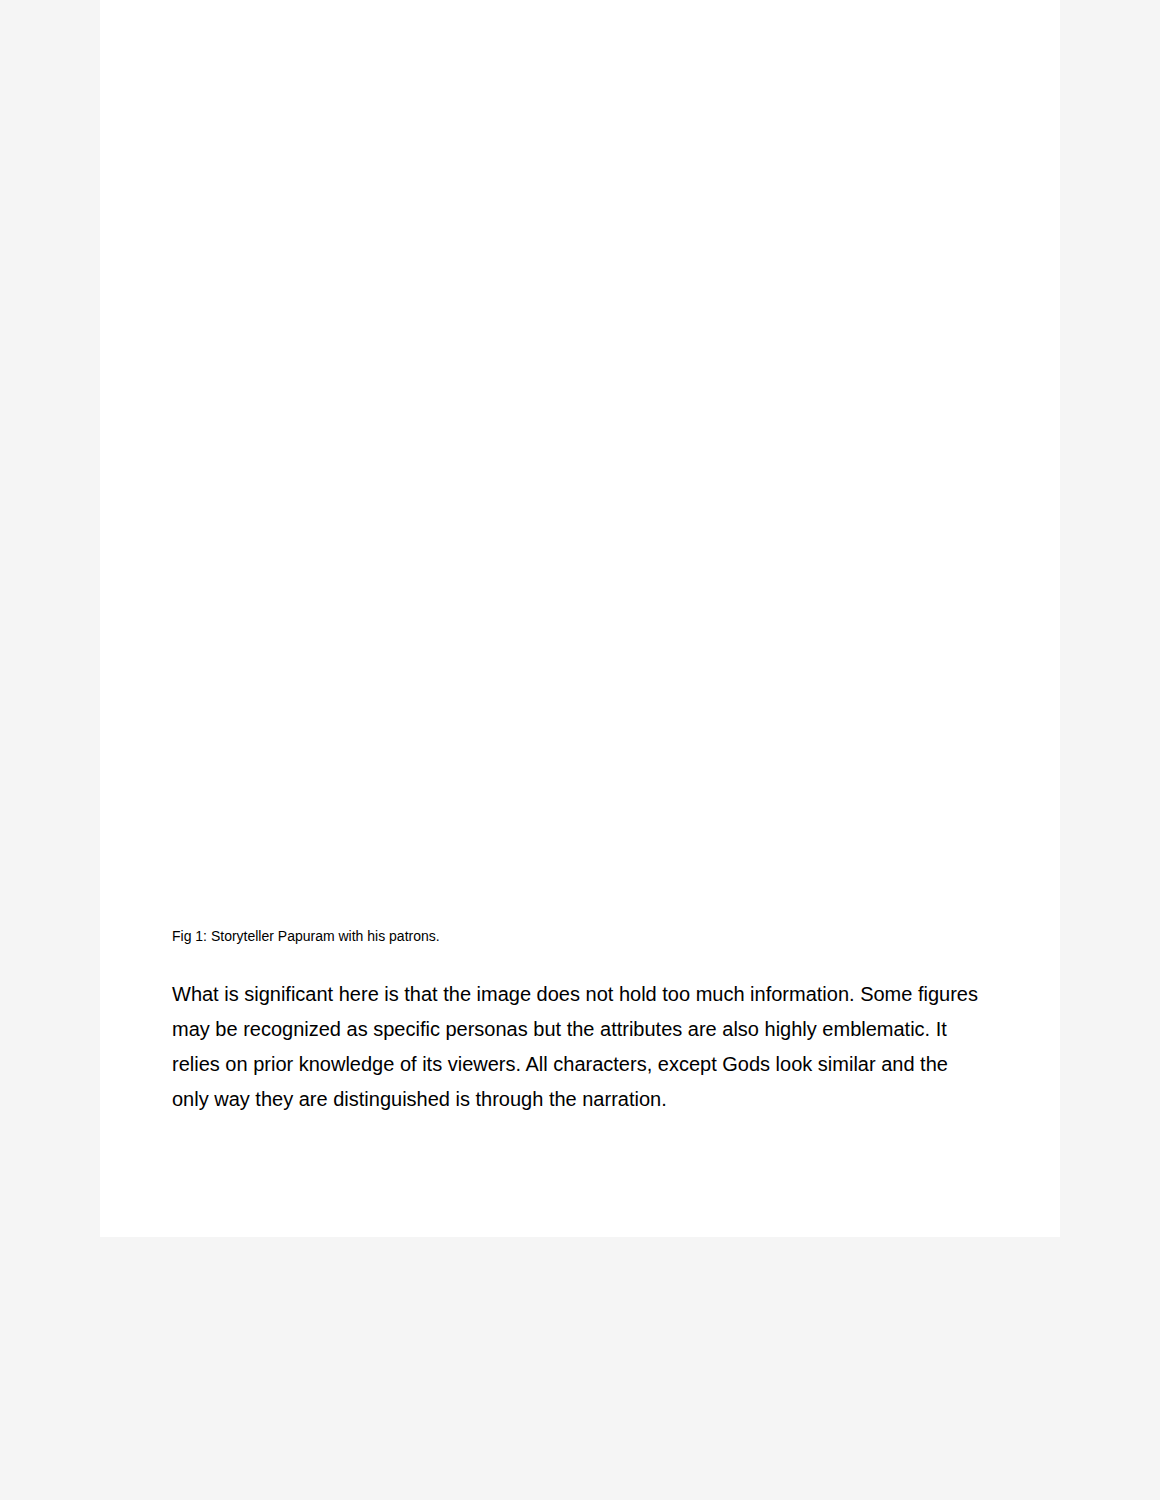Fig 1: Storyteller Papuram with his patrons.
What is significant here is that the image does not hold too much information. Some figures may be recognized as specific personas but the attributes are also highly emblematic. It relies on prior knowledge of its viewers. All characters, except Gods look similar and the only way they are distinguished is through the narration.